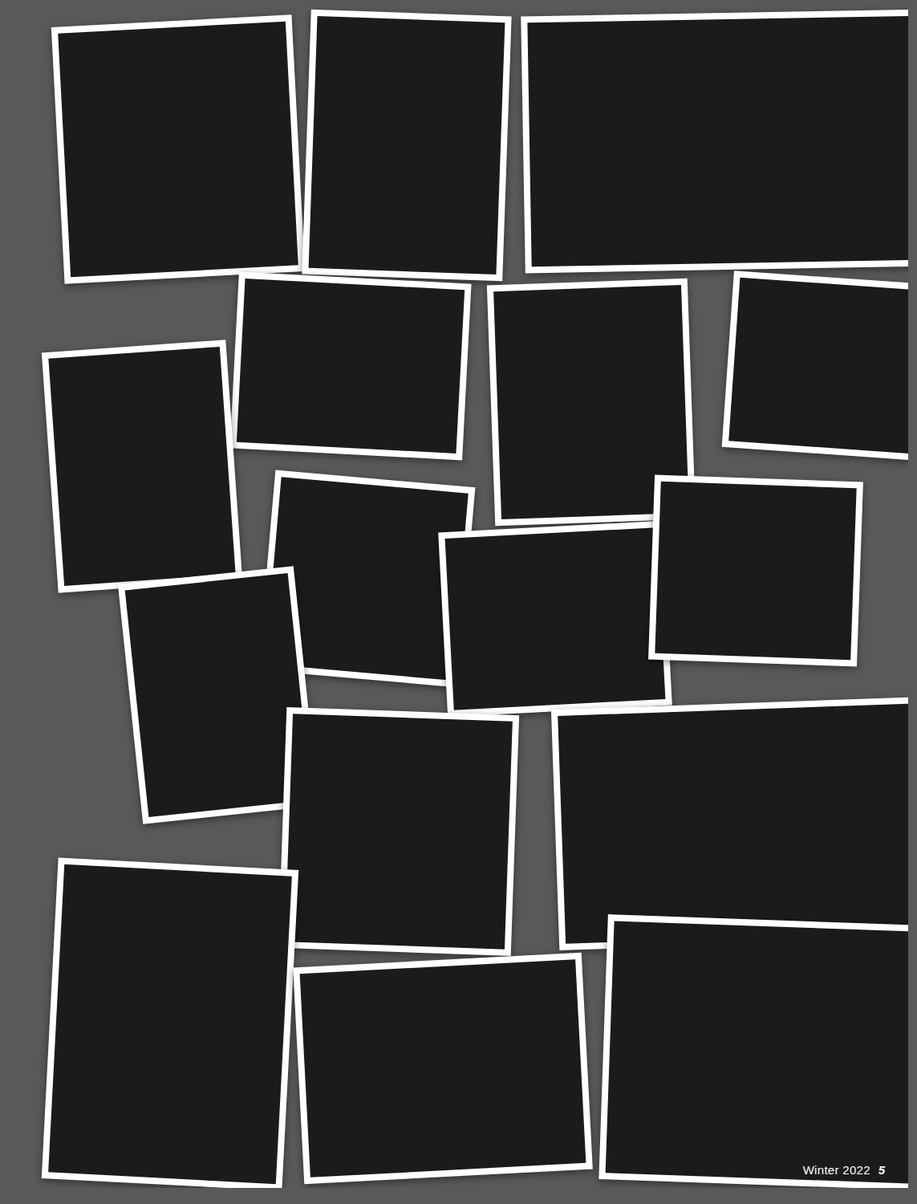Event photo collage
Winter 20225